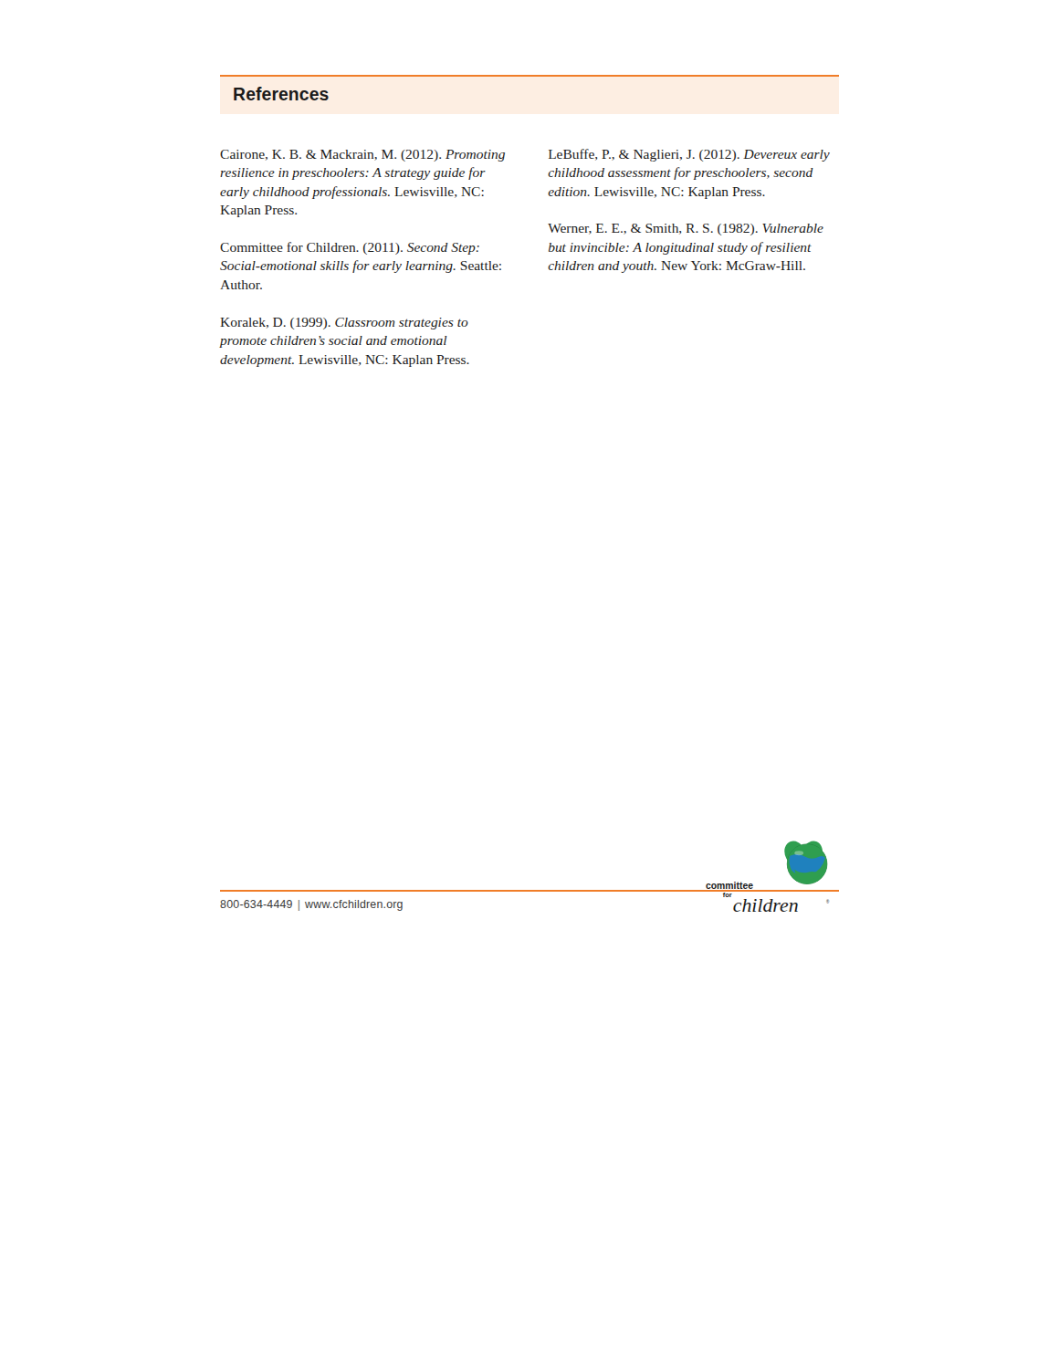References
Cairone, K. B. & Mackrain, M. (2012). Promoting resilience in preschoolers: A strategy guide for early childhood professionals. Lewisville, NC: Kaplan Press.
Committee for Children. (2011). Second Step: Social-emotional skills for early learning. Seattle: Author.
Koralek, D. (1999). Classroom strategies to promote children’s social and emotional development. Lewisville, NC: Kaplan Press.
LeBuffe, P., & Naglieri, J. (2012). Devereux early childhood assessment for preschoolers, second edition. Lewisville, NC: Kaplan Press.
Werner, E. E., & Smith, R. S. (1982). Vulnerable but invincible: A longitudinal study of resilient children and youth. New York: McGraw-Hill.
800-634-4449|www.cfchildren.org
committee for children ®